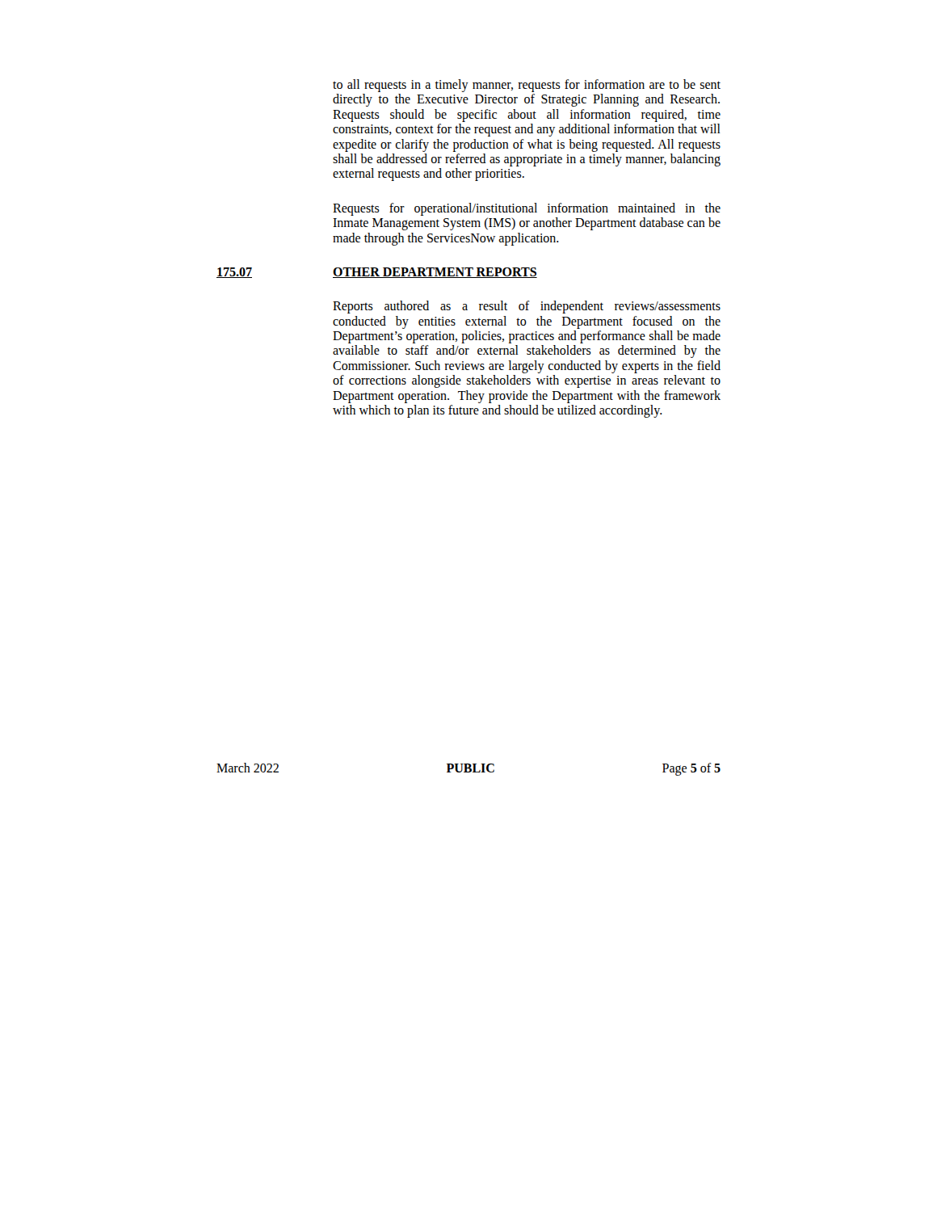to all requests in a timely manner, requests for information are to be sent directly to the Executive Director of Strategic Planning and Research. Requests should be specific about all information required, time constraints, context for the request and any additional information that will expedite or clarify the production of what is being requested. All requests shall be addressed or referred as appropriate in a timely manner, balancing external requests and other priorities.
Requests for operational/institutional information maintained in the Inmate Management System (IMS) or another Department database can be made through the ServicesNow application.
175.07
OTHER DEPARTMENT REPORTS
Reports authored as a result of independent reviews/assessments conducted by entities external to the Department focused on the Department’s operation, policies, practices and performance shall be made available to staff and/or external stakeholders as determined by the Commissioner. Such reviews are largely conducted by experts in the field of corrections alongside stakeholders with expertise in areas relevant to Department operation. They provide the Department with the framework with which to plan its future and should be utilized accordingly.
March 2022
PUBLIC
Page 5 of 5